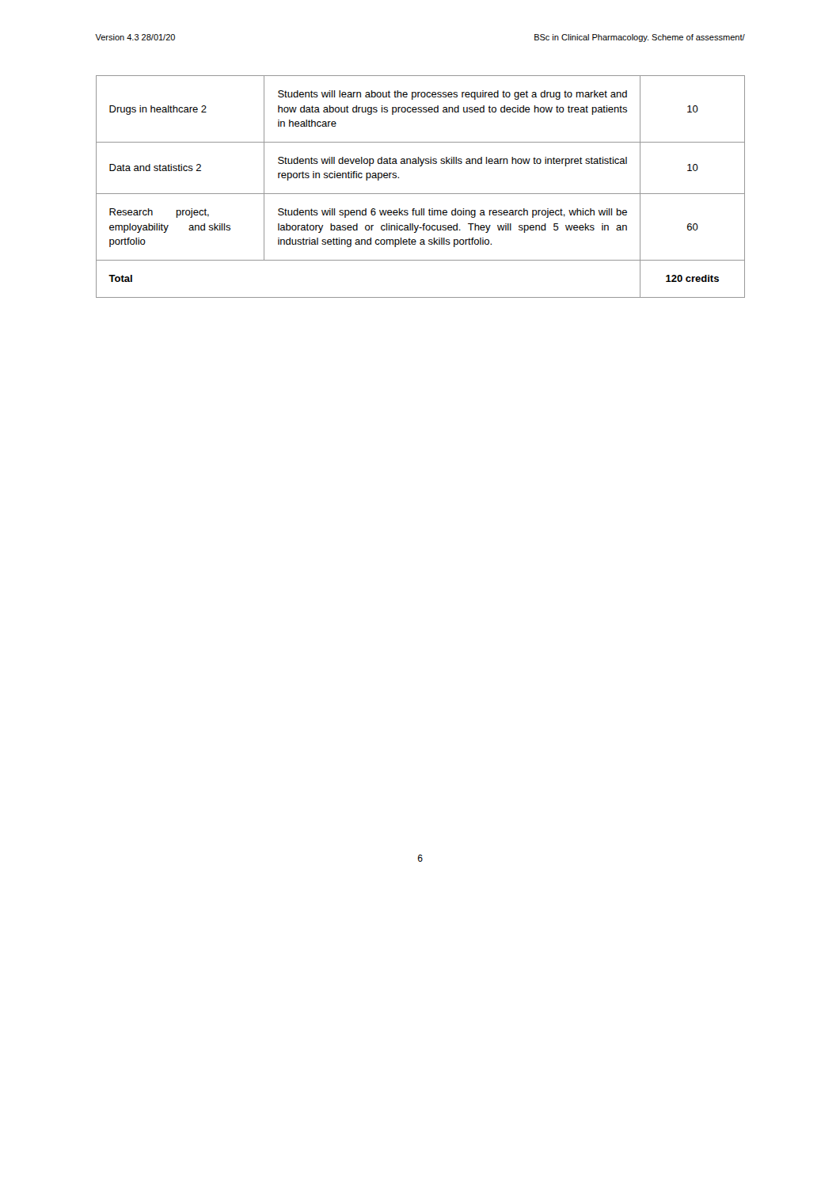Version 4.3 28/01/20
BSc in Clinical Pharmacology. Scheme of assessment/
| Drugs in healthcare 2 | Students will learn about the processes required to get a drug to market and how data about drugs is processed and used to decide how to treat patients in healthcare | 10 |
| Data and statistics 2 | Students will develop data analysis skills and learn how to interpret statistical reports in scientific papers. | 10 |
| Research project, employability and skills portfolio | Students will spend 6 weeks full time doing a research project, which will be laboratory based or clinically-focused. They will spend 5 weeks in an industrial setting and complete a skills portfolio. | 60 |
| Total | 120 credits |
6